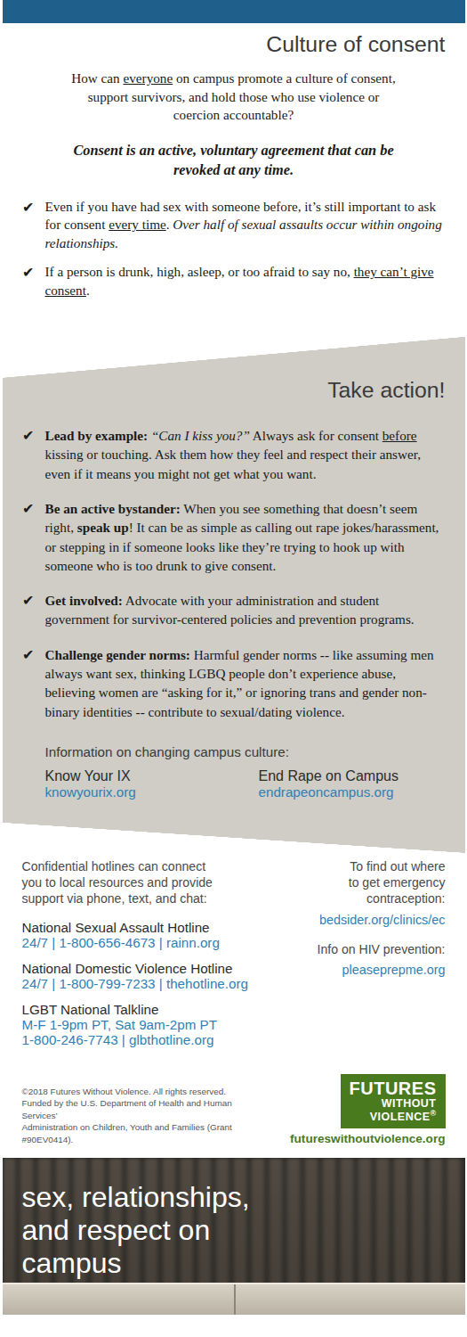Culture of consent
How can everyone on campus promote a culture of consent,
support survivors, and hold those who use violence or
coercion accountable?
Consent is an active, voluntary agreement that can be
revoked at any time.
Even if you have had sex with someone before, it’s still important to ask for consent every time. Over half of sexual assaults occur within ongoing relationships.
If a person is drunk, high, asleep, or too afraid to say no, they can’t give consent.
Take action!
Lead by example: “Can I kiss you?” Always ask for consent before kissing or touching. Ask them how they feel and respect their answer, even if it means you might not get what you want.
Be an active bystander: When you see something that doesn’t seem right, speak up! It can be as simple as calling out rape jokes/harassment, or stepping in if someone looks like they’re trying to hook up with someone who is too drunk to give consent.
Get involved: Advocate with your administration and student government for survivor-centered policies and prevention programs.
Challenge gender norms: Harmful gender norms -- like assuming men always want sex, thinking LGBQ people don’t experience abuse, believing women are “asking for it,” or ignoring trans and gender non-binary identities -- contribute to sexual/dating violence.
Information on changing campus culture:
Know Your IX
knowyourix.org
End Rape on Campus
endrapeoncampus.org
Confidential hotlines can connect
you to local resources and provide
support via phone, text, and chat:
National Sexual Assault Hotline
24/7 | 1-800-656-4673 | rainn.org
National Domestic Violence Hotline
24/7 | 1-800-799-7233 | thehotline.org
LGBT National Talkline
M-F 1-9pm PT, Sat 9am-2pm PT
1-800-246-7743 | glbthotline.org
To find out where
to get emergency
contraception:
bedsider.org/clinics/ec
Info on HIV prevention:
pleaseprepme.org
©2018 Futures Without Violence. All rights reserved.
Funded by the U.S. Department of Health and Human Services’
Administration on Children, Youth and Families (Grant #90EV0414).
FUTURES WITHOUT VIOLENCE®
futureswithoutviolence.org
sex, relationships,
and respect on
campus